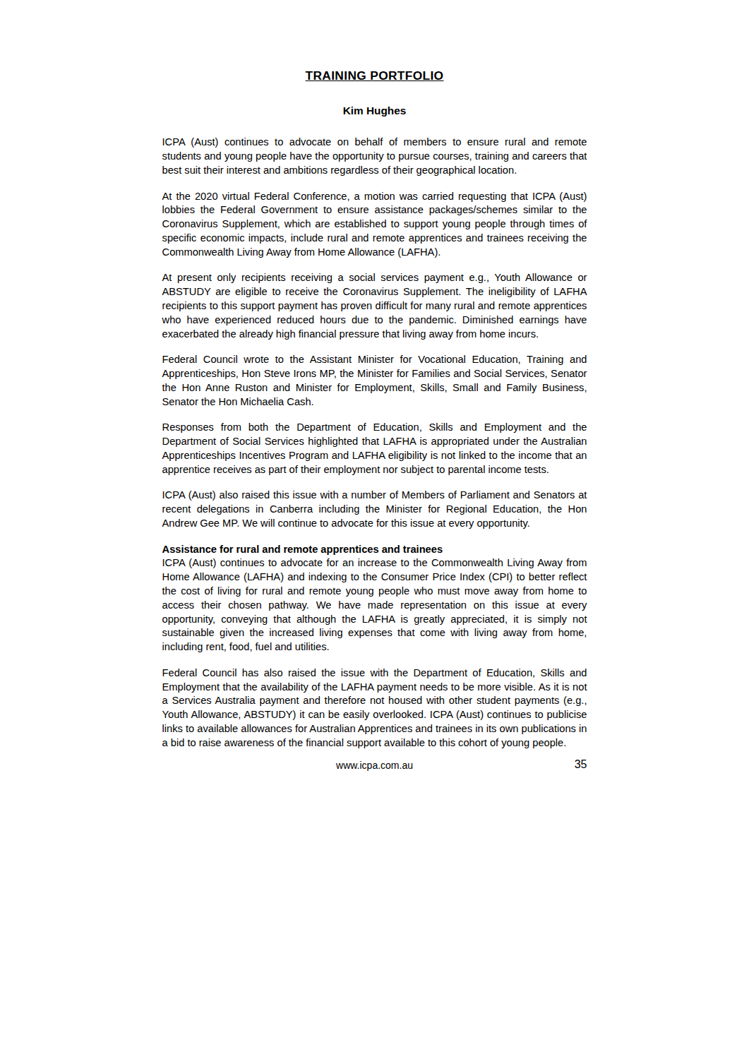TRAINING PORTFOLIO
Kim Hughes
ICPA (Aust) continues to advocate on behalf of members to ensure rural and remote students and young people have the opportunity to pursue courses, training and careers that best suit their interest and ambitions regardless of their geographical location.
At the 2020 virtual Federal Conference, a motion was carried requesting that ICPA (Aust) lobbies the Federal Government to ensure assistance packages/schemes similar to the Coronavirus Supplement, which are established to support young people through times of specific economic impacts, include rural and remote apprentices and trainees receiving the Commonwealth Living Away from Home Allowance (LAFHA).
At present only recipients receiving a social services payment e.g., Youth Allowance or ABSTUDY are eligible to receive the Coronavirus Supplement. The ineligibility of LAFHA recipients to this support payment has proven difficult for many rural and remote apprentices who have experienced reduced hours due to the pandemic. Diminished earnings have exacerbated the already high financial pressure that living away from home incurs.
Federal Council wrote to the Assistant Minister for Vocational Education, Training and Apprenticeships, Hon Steve Irons MP, the Minister for Families and Social Services, Senator the Hon Anne Ruston and Minister for Employment, Skills, Small and Family Business, Senator the Hon Michaelia Cash.
Responses from both the Department of Education, Skills and Employment and the Department of Social Services highlighted that LAFHA is appropriated under the Australian Apprenticeships Incentives Program and LAFHA eligibility is not linked to the income that an apprentice receives as part of their employment nor subject to parental income tests.
ICPA (Aust) also raised this issue with a number of Members of Parliament and Senators at recent delegations in Canberra including the Minister for Regional Education, the Hon Andrew Gee MP. We will continue to advocate for this issue at every opportunity.
Assistance for rural and remote apprentices and trainees
ICPA (Aust) continues to advocate for an increase to the Commonwealth Living Away from Home Allowance (LAFHA) and indexing to the Consumer Price Index (CPI) to better reflect the cost of living for rural and remote young people who must move away from home to access their chosen pathway. We have made representation on this issue at every opportunity, conveying that although the LAFHA is greatly appreciated, it is simply not sustainable given the increased living expenses that come with living away from home, including rent, food, fuel and utilities.
Federal Council has also raised the issue with the Department of Education, Skills and Employment that the availability of the LAFHA payment needs to be more visible. As it is not a Services Australia payment and therefore not housed with other student payments (e.g., Youth Allowance, ABSTUDY) it can be easily overlooked. ICPA (Aust) continues to publicise links to available allowances for Australian Apprentices and trainees in its own publications in a bid to raise awareness of the financial support available to this cohort of young people.
www.icpa.com.au
35